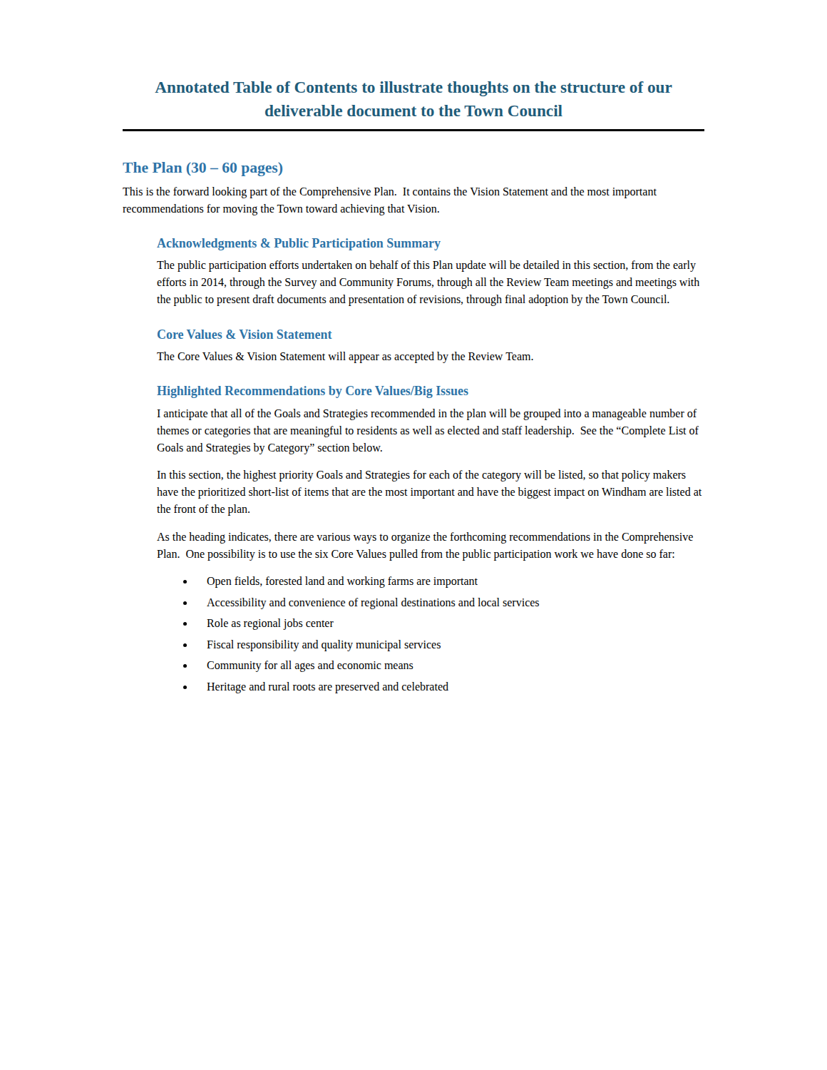Annotated Table of Contents to illustrate thoughts on the structure of our deliverable document to the Town Council
The Plan (30 – 60 pages)
This is the forward looking part of the Comprehensive Plan. It contains the Vision Statement and the most important recommendations for moving the Town toward achieving that Vision.
Acknowledgments & Public Participation Summary
The public participation efforts undertaken on behalf of this Plan update will be detailed in this section, from the early efforts in 2014, through the Survey and Community Forums, through all the Review Team meetings and meetings with the public to present draft documents and presentation of revisions, through final adoption by the Town Council.
Core Values & Vision Statement
The Core Values & Vision Statement will appear as accepted by the Review Team.
Highlighted Recommendations by Core Values/Big Issues
I anticipate that all of the Goals and Strategies recommended in the plan will be grouped into a manageable number of themes or categories that are meaningful to residents as well as elected and staff leadership. See the “Complete List of Goals and Strategies by Category” section below.
In this section, the highest priority Goals and Strategies for each of the category will be listed, so that policy makers have the prioritized short-list of items that are the most important and have the biggest impact on Windham are listed at the front of the plan.
As the heading indicates, there are various ways to organize the forthcoming recommendations in the Comprehensive Plan. One possibility is to use the six Core Values pulled from the public participation work we have done so far:
Open fields, forested land and working farms are important
Accessibility and convenience of regional destinations and local services
Role as regional jobs center
Fiscal responsibility and quality municipal services
Community for all ages and economic means
Heritage and rural roots are preserved and celebrated